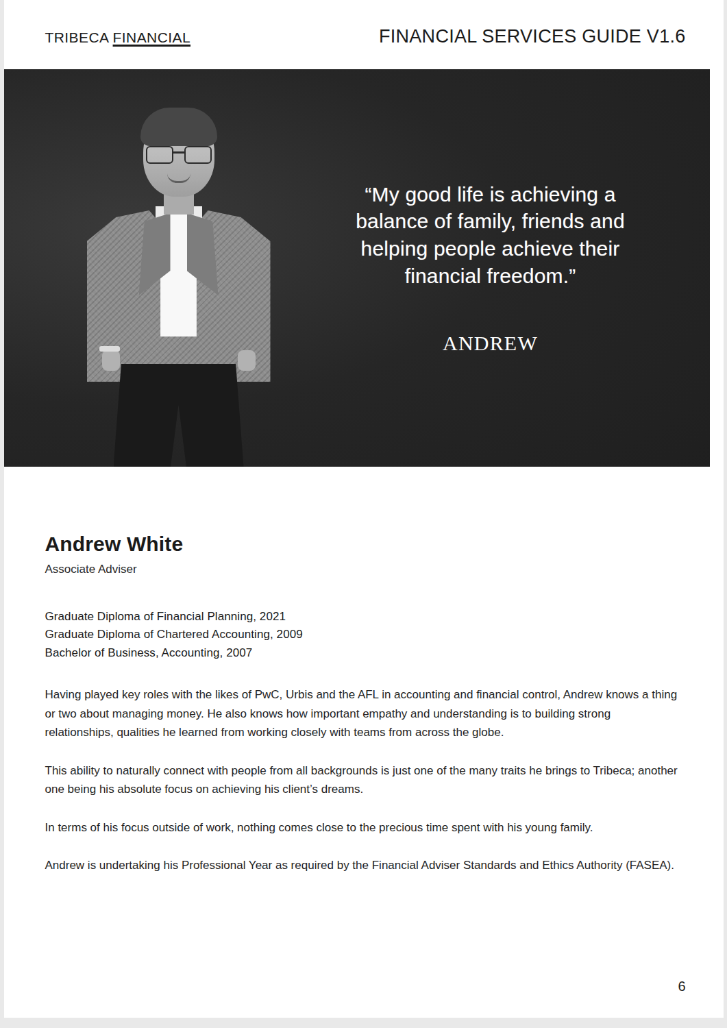TRIBECA FINANCIAL
FINANCIAL SERVICES GUIDE V1.6
“My good life is achieving a balance of family, friends and helping people achieve their financial freedom.”
ANDREW
Andrew White
Associate Adviser
Graduate Diploma of Financial Planning, 2021 Graduate Diploma of Chartered Accounting, 2009 Bachelor of Business, Accounting, 2007
Having played key roles with the likes of PwC, Urbis and the AFL in accounting and financial control, Andrew knows a thing or two about managing money. He also knows how important empathy and understanding is to building strong relationships, qualities he learned from working closely with teams from across the globe.
This ability to naturally connect with people from all backgrounds is just one of the many traits he brings to Tribeca; another one being his absolute focus on achieving his client’s dreams.
In terms of his focus outside of work, nothing comes close to the precious time spent with his young family.
Andrew is undertaking his Professional Year as required by the Financial Adviser Standards and Ethics Authority (FASEA).
6